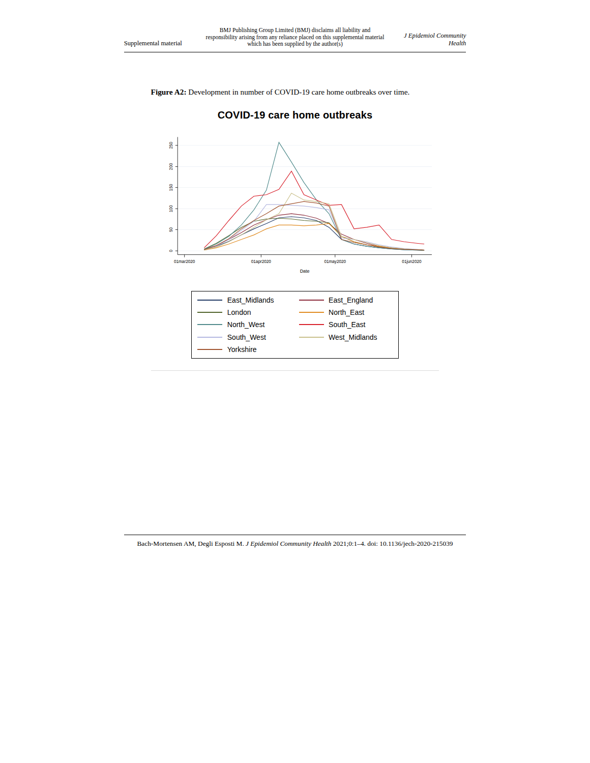Supplemental material
BMJ Publishing Group Limited (BMJ) disclaims all liability and responsibility arising from any reliance placed on this supplemental material which has been supplied by the author(s)
J Epidemiol Community Health
Figure A2: Development in number of COVID-19 care home outbreaks over time.
COVID-19 care home outbreaks
0 50 100 150 200 250 01mar2020 01apr2020 01may2020 01jun2020 Date
East_Midlands
East_England
London
North_East
North_West
South_East
South_West
West_Midlands
Yorkshire
Bach-Mortensen AM, Degli Esposti M. J Epidemiol Community Health 2021;0:1–4. doi: 10.1136/jech-2020-215039